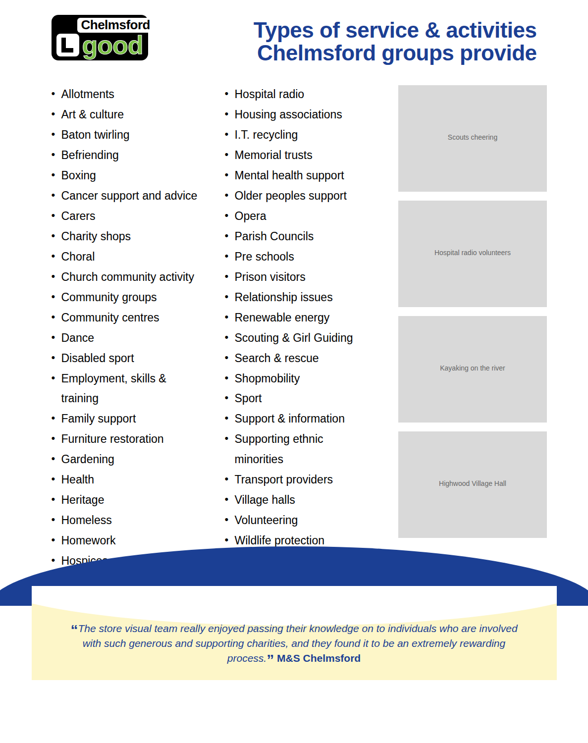Chelmsford
good
Types of service & activities
Chelmsford groups provide
Allotments
Art & culture
Baton twirling
Befriending
Boxing
Cancer support and advice
Carers
Charity shops
Choral
Church community activity
Community groups
Community centres
Dance
Disabled sport
Employment, skills & training
Family support
Furniture restoration
Gardening
Health
Heritage
Homeless
Homework
Hospices
Hospital radio
Housing associations
I.T. recycling
Memorial trusts
Mental health support
Older peoples support
Opera
Parish Councils
Pre schools
Prison visitors
Relationship issues
Renewable energy
Scouting & Girl Guiding
Search & rescue
Shopmobility
Sport
Support & information
Supporting ethnic minorities
Transport providers
Village halls
Volunteering
Wildlife protection
Youth projects/support
“The store visual team really enjoyed passing their knowledge on to individuals who are involved with such generous and supporting charities, and they found it to be an extremely rewarding process.” M&S Chelmsford